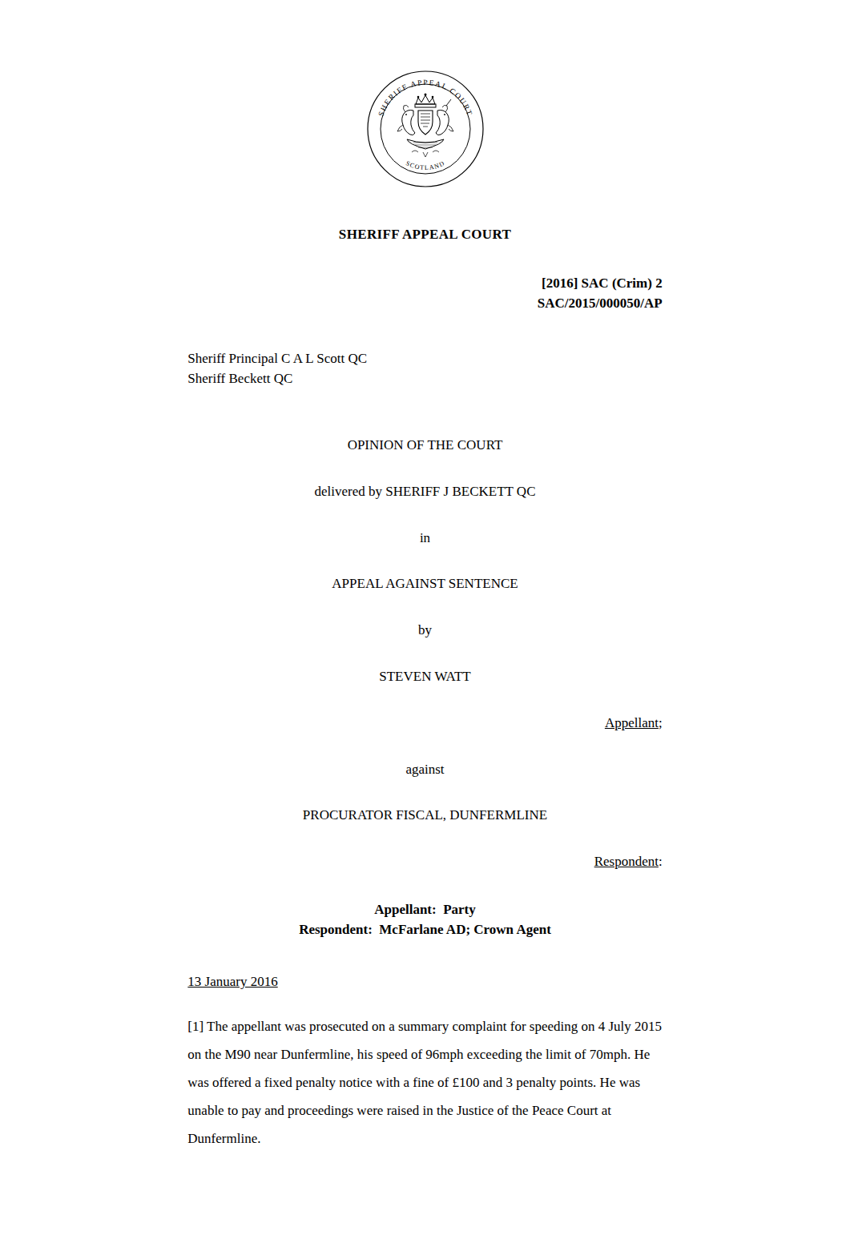SHERIFF APPEAL COURT SCOTLAND
SHERIFF APPEAL COURT
[2016] SAC (Crim) 2
SAC/2015/000050/AP
Sheriff Principal C A L Scott QC
Sheriff Beckett QC
OPINION OF THE COURT
delivered by SHERIFF J BECKETT QC
in
APPEAL AGAINST SENTENCE
by
STEVEN WATT
Appellant;
against
PROCURATOR FISCAL, DUNFERMLINE
Respondent:
Appellant: Party
Respondent: McFarlane AD; Crown Agent
13 January 2016
[1] The appellant was prosecuted on a summary complaint for speeding on 4 July 2015 on the M90 near Dunfermline, his speed of 96mph exceeding the limit of 70mph. He was offered a fixed penalty notice with a fine of £100 and 3 penalty points. He was unable to pay and proceedings were raised in the Justice of the Peace Court at Dunfermline.